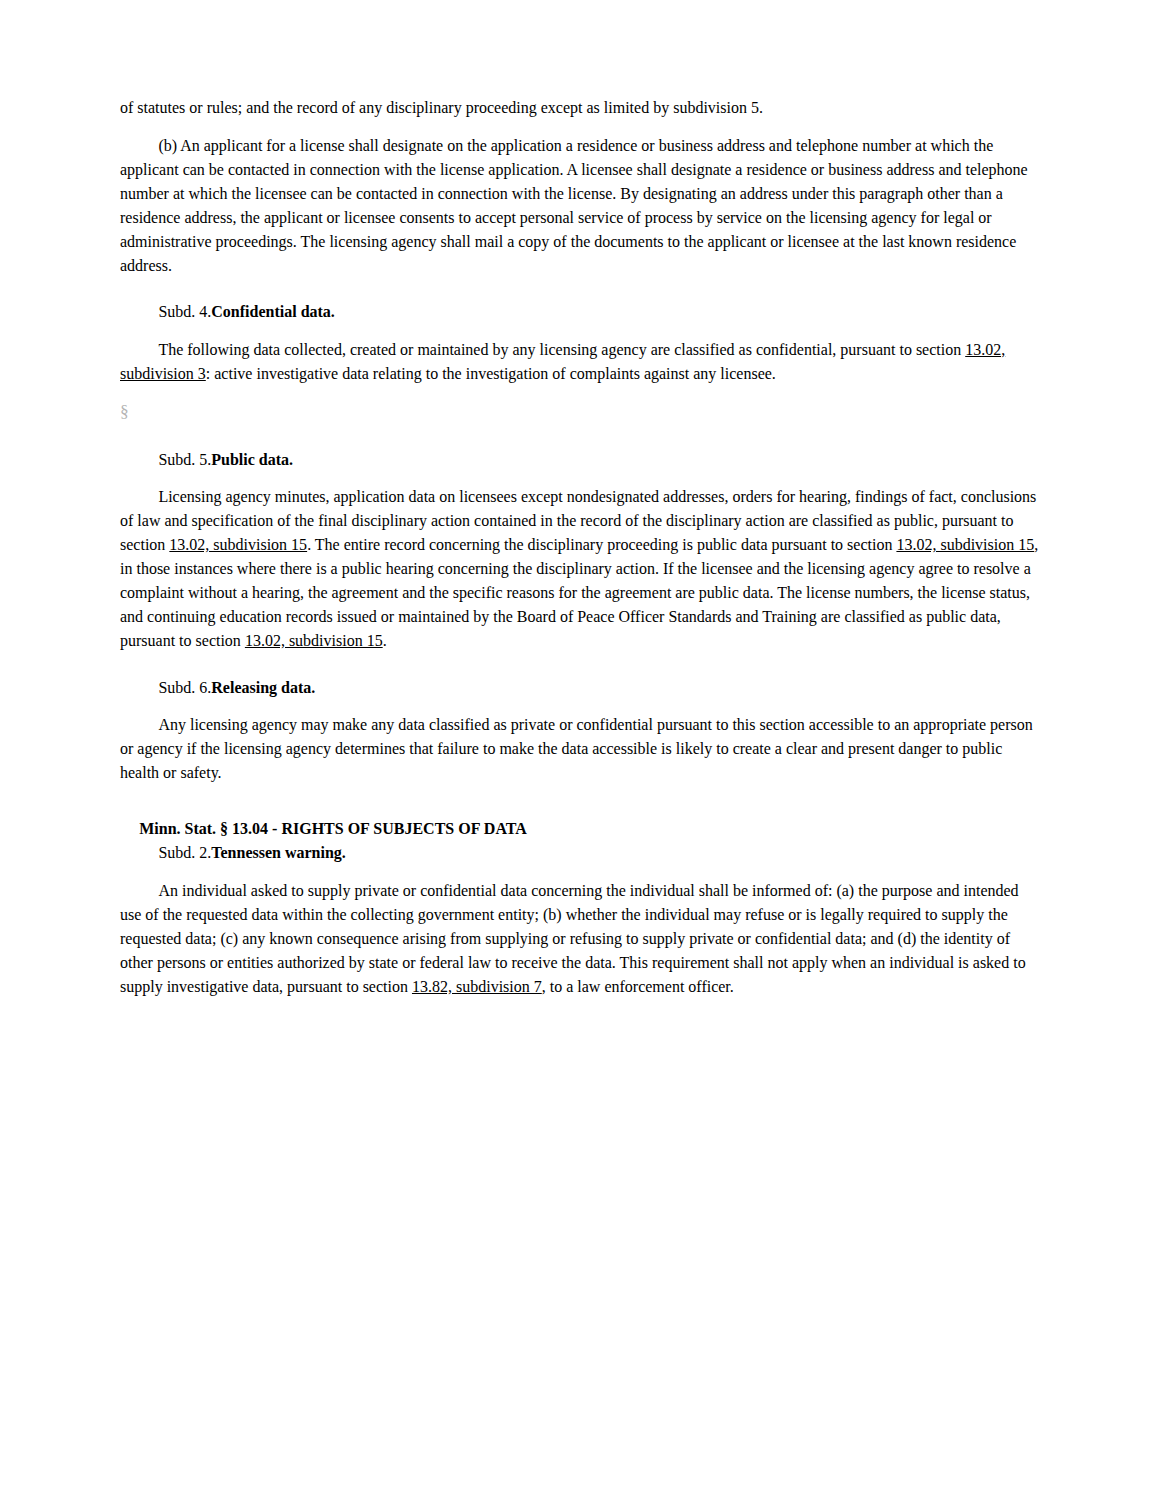of statutes or rules; and the record of any disciplinary proceeding except as limited by subdivision 5.
(b) An applicant for a license shall designate on the application a residence or business address and telephone number at which the applicant can be contacted in connection with the license application. A licensee shall designate a residence or business address and telephone number at which the licensee can be contacted in connection with the license. By designating an address under this paragraph other than a residence address, the applicant or licensee consents to accept personal service of process by service on the licensing agency for legal or administrative proceedings. The licensing agency shall mail a copy of the documents to the applicant or licensee at the last known residence address.
Subd. 4.Confidential data.
The following data collected, created or maintained by any licensing agency are classified as confidential, pursuant to section 13.02, subdivision 3: active investigative data relating to the investigation of complaints against any licensee.
§
Subd. 5.Public data.
Licensing agency minutes, application data on licensees except nondesignated addresses, orders for hearing, findings of fact, conclusions of law and specification of the final disciplinary action contained in the record of the disciplinary action are classified as public, pursuant to section 13.02, subdivision 15. The entire record concerning the disciplinary proceeding is public data pursuant to section 13.02, subdivision 15, in those instances where there is a public hearing concerning the disciplinary action. If the licensee and the licensing agency agree to resolve a complaint without a hearing, the agreement and the specific reasons for the agreement are public data. The license numbers, the license status, and continuing education records issued or maintained by the Board of Peace Officer Standards and Training are classified as public data, pursuant to section 13.02, subdivision 15.
Subd. 6.Releasing data.
Any licensing agency may make any data classified as private or confidential pursuant to this section accessible to an appropriate person or agency if the licensing agency determines that failure to make the data accessible is likely to create a clear and present danger to public health or safety.
Minn. Stat. § 13.04 - RIGHTS OF SUBJECTS OF DATA
Subd. 2.Tennessen warning.
An individual asked to supply private or confidential data concerning the individual shall be informed of: (a) the purpose and intended use of the requested data within the collecting government entity; (b) whether the individual may refuse or is legally required to supply the requested data; (c) any known consequence arising from supplying or refusing to supply private or confidential data; and (d) the identity of other persons or entities authorized by state or federal law to receive the data. This requirement shall not apply when an individual is asked to supply investigative data, pursuant to section 13.82, subdivision 7, to a law enforcement officer.